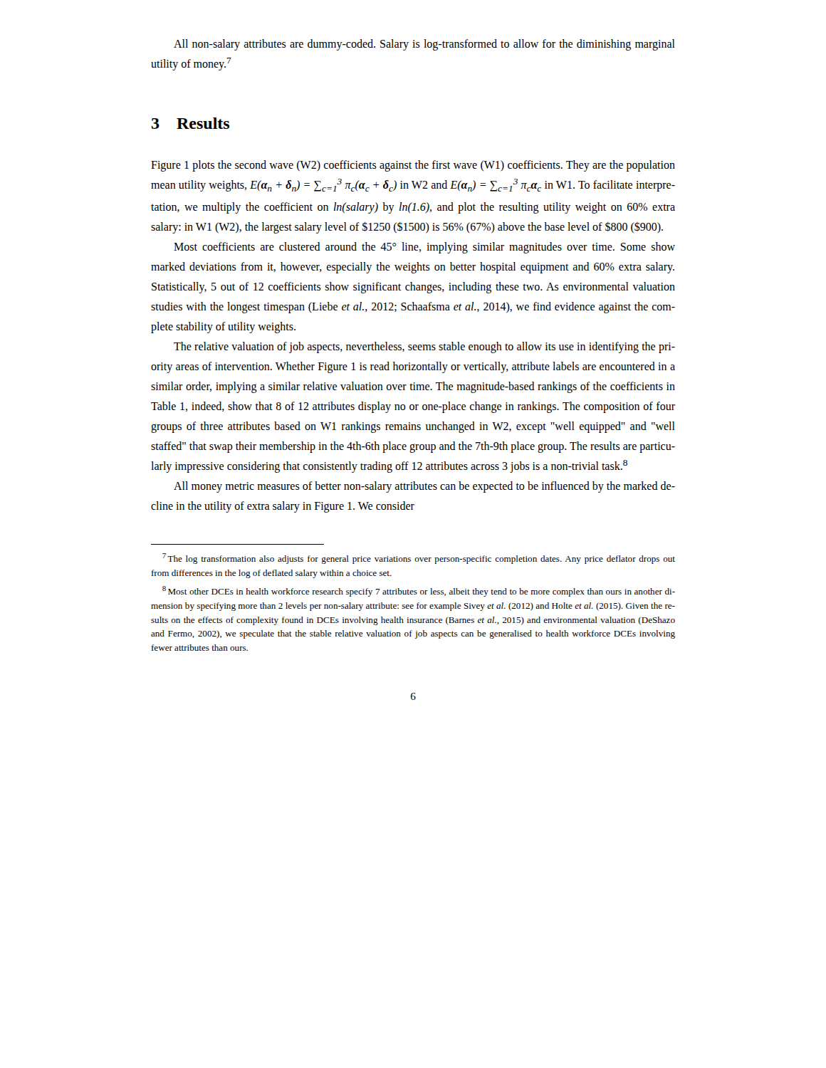All non-salary attributes are dummy-coded. Salary is log-transformed to allow for the diminishing marginal utility of money.7
3 Results
Figure 1 plots the second wave (W2) coefficients against the first wave (W1) coefficients. They are the population mean utility weights, E(αn + δn) = ∑c=13 πc(αc + δc) in W2 and E(αn) = ∑c=13 πcαc in W1. To facilitate interpretation, we multiply the coefficient on ln(salary) by ln(1.6), and plot the resulting utility weight on 60% extra salary: in W1 (W2), the largest salary level of $1250 ($1500) is 56% (67%) above the base level of $800 ($900).
Most coefficients are clustered around the 45° line, implying similar magnitudes over time. Some show marked deviations from it, however, especially the weights on better hospital equipment and 60% extra salary. Statistically, 5 out of 12 coefficients show significant changes, including these two. As environmental valuation studies with the longest timespan (Liebe et al., 2012; Schaafsma et al., 2014), we find evidence against the complete stability of utility weights.
The relative valuation of job aspects, nevertheless, seems stable enough to allow its use in identifying the priority areas of intervention. Whether Figure 1 is read horizontally or vertically, attribute labels are encountered in a similar order, implying a similar relative valuation over time. The magnitude-based rankings of the coefficients in Table 1, indeed, show that 8 of 12 attributes display no or one-place change in rankings. The composition of four groups of three attributes based on W1 rankings remains unchanged in W2, except "well equipped" and "well staffed" that swap their membership in the 4th-6th place group and the 7th-9th place group. The results are particularly impressive considering that consistently trading off 12 attributes across 3 jobs is a non-trivial task.8
All money metric measures of better non-salary attributes can be expected to be influenced by the marked decline in the utility of extra salary in Figure 1. We consider
7The log transformation also adjusts for general price variations over person-specific completion dates. Any price deflator drops out from differences in the log of deflated salary within a choice set.
8Most other DCEs in health workforce research specify 7 attributes or less, albeit they tend to be more complex than ours in another dimension by specifying more than 2 levels per non-salary attribute: see for example Sivey et al. (2012) and Holte et al. (2015). Given the results on the effects of complexity found in DCEs involving health insurance (Barnes et al., 2015) and environmental valuation (DeShazo and Fermo, 2002), we speculate that the stable relative valuation of job aspects can be generalised to health workforce DCEs involving fewer attributes than ours.
6